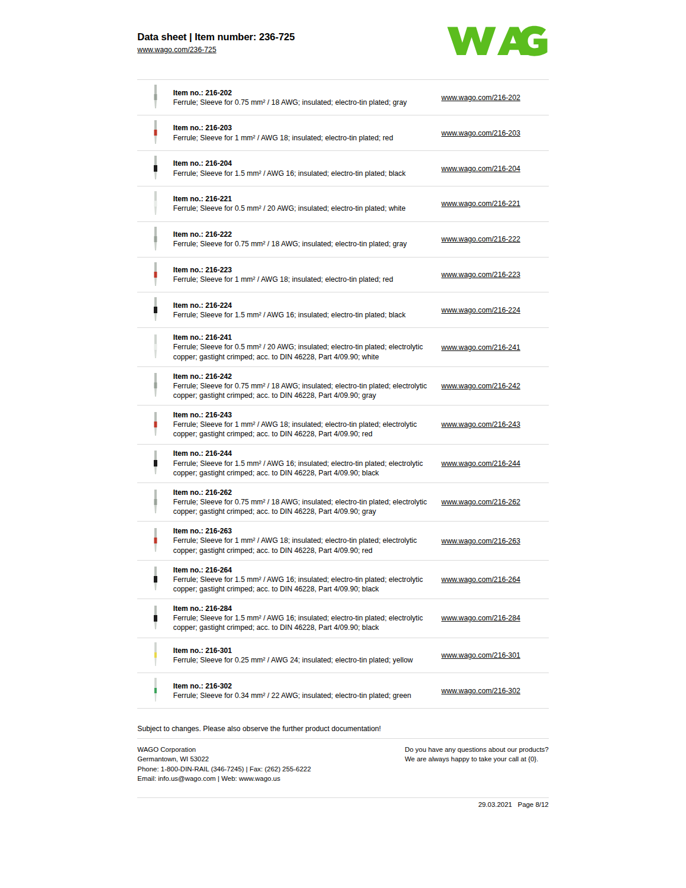Data sheet | Item number: 236-725
www.wago.com/236-725
| | Item no.: 216-202 Ferrule; Sleeve for 0.75 mm² / 18 AWG; insulated; electro-tin plated; gray | www.wago.com/216-202 |
| | Item no.: 216-203 Ferrule; Sleeve for 1 mm² / AWG 18; insulated; electro-tin plated; red | www.wago.com/216-203 |
| | Item no.: 216-204 Ferrule; Sleeve for 1.5 mm² / AWG 16; insulated; electro-tin plated; black | www.wago.com/216-204 |
| | Item no.: 216-221 Ferrule; Sleeve for 0.5 mm² / 20 AWG; insulated; electro-tin plated; white | www.wago.com/216-221 |
| | Item no.: 216-222 Ferrule; Sleeve for 0.75 mm² / 18 AWG; insulated; electro-tin plated; gray | www.wago.com/216-222 |
| | Item no.: 216-223 Ferrule; Sleeve for 1 mm² / AWG 18; insulated; electro-tin plated; red | www.wago.com/216-223 |
| | Item no.: 216-224 Ferrule; Sleeve for 1.5 mm² / AWG 16; insulated; electro-tin plated; black | www.wago.com/216-224 |
| | Item no.: 216-241 Ferrule; Sleeve for 0.5 mm² / 20 AWG; insulated; electro-tin plated; electrolytic copper; gastight crimped; acc. to DIN 46228, Part 4/09.90; white | www.wago.com/216-241 |
| | Item no.: 216-242 Ferrule; Sleeve for 0.75 mm² / 18 AWG; insulated; electro-tin plated; electrolytic copper; gastight crimped; acc. to DIN 46228, Part 4/09.90; gray | www.wago.com/216-242 |
| | Item no.: 216-243 Ferrule; Sleeve for 1 mm² / AWG 18; insulated; electro-tin plated; electrolytic copper; gastight crimped; acc. to DIN 46228, Part 4/09.90; red | www.wago.com/216-243 |
| | Item no.: 216-244 Ferrule; Sleeve for 1.5 mm² / AWG 16; insulated; electro-tin plated; electrolytic copper; gastight crimped; acc. to DIN 46228, Part 4/09.90; black | www.wago.com/216-244 |
| | Item no.: 216-262 Ferrule; Sleeve for 0.75 mm² / 18 AWG; insulated; electro-tin plated; electrolytic copper; gastight crimped; acc. to DIN 46228, Part 4/09.90; gray | www.wago.com/216-262 |
| | Item no.: 216-263 Ferrule; Sleeve for 1 mm² / AWG 18; insulated; electro-tin plated; electrolytic copper; gastight crimped; acc. to DIN 46228, Part 4/09.90; red | www.wago.com/216-263 |
| | Item no.: 216-264 Ferrule; Sleeve for 1.5 mm² / AWG 16; insulated; electro-tin plated; electrolytic copper; gastight crimped; acc. to DIN 46228, Part 4/09.90; black | www.wago.com/216-264 |
| | Item no.: 216-284 Ferrule; Sleeve for 1.5 mm² / AWG 16; insulated; electro-tin plated; electrolytic copper; gastight crimped; acc. to DIN 46228, Part 4/09.90; black | www.wago.com/216-284 |
| | Item no.: 216-301 Ferrule; Sleeve for 0.25 mm² / AWG 24; insulated; electro-tin plated; yellow | www.wago.com/216-301 |
| | Item no.: 216-302 Ferrule; Sleeve for 0.34 mm² / 22 AWG; insulated; electro-tin plated; green | www.wago.com/216-302 |
Subject to changes. Please also observe the further product documentation!
WAGO Corporation
Germantown, WI 53022
Phone: 1-800-DIN-RAIL (346-7245) | Fax: (262) 255-6222
Email: info.us@wago.com | Web: www.wago.us
Do you have any questions about our products?
We are always happy to take your call at {0}.
29.03.2021 Page 8/12